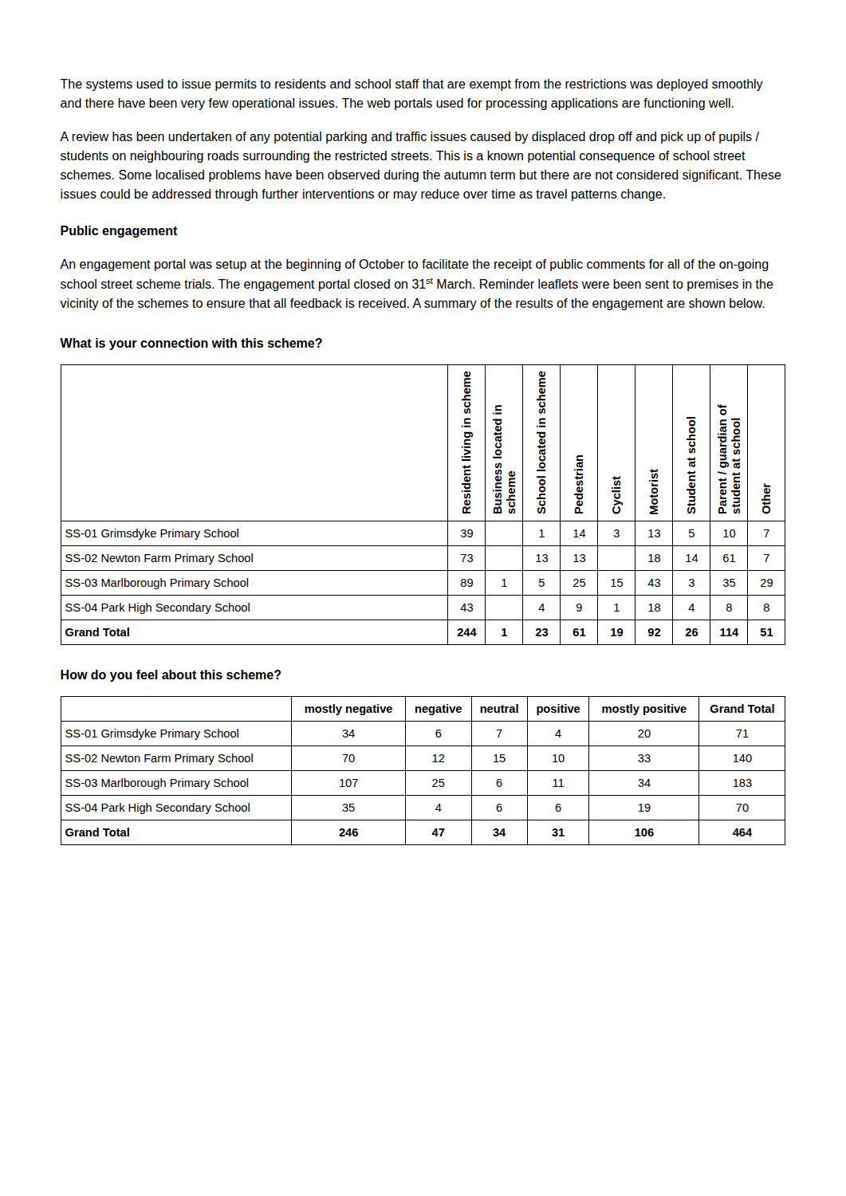The systems used to issue permits to residents and school staff that are exempt from the restrictions was deployed smoothly and there have been very few operational issues. The web portals used for processing applications are functioning well.
A review has been undertaken of any potential parking and traffic issues caused by displaced drop off and pick up of pupils / students on neighbouring roads surrounding the restricted streets. This is a known potential consequence of school street schemes. Some localised problems have been observed during the autumn term but there are not considered significant. These issues could be addressed through further interventions or may reduce over time as travel patterns change.
Public engagement
An engagement portal was setup at the beginning of October to facilitate the receipt of public comments for all of the on-going school street scheme trials. The engagement portal closed on 31st March. Reminder leaflets were been sent to premises in the vicinity of the schemes to ensure that all feedback is received. A summary of the results of the engagement are shown below.
What is your connection with this scheme?
| | Resident living in scheme | Business located in scheme | School located in scheme | Pedestrian | Cyclist | Motorist | Student at school | Parent / guardian of student at school | Other |
| --- | --- | --- | --- | --- | --- | --- | --- | --- | --- |
| SS-01 Grimsdyke Primary School | 39 | | 1 | 14 | 3 | 13 | 5 | 10 | 7 |
| SS-02 Newton Farm Primary School | 73 | | 13 | 13 | | 18 | 14 | 61 | 7 |
| SS-03 Marlborough Primary School | 89 | 1 | 5 | 25 | 15 | 43 | 3 | 35 | 29 |
| SS-04 Park High Secondary School | 43 | | 4 | 9 | 1 | 18 | 4 | 8 | 8 |
| Grand Total | 244 | 1 | 23 | 61 | 19 | 92 | 26 | 114 | 51 |
How do you feel about this scheme?
| | mostly negative | negative | neutral | positive | mostly positive | Grand Total |
| --- | --- | --- | --- | --- | --- | --- |
| SS-01 Grimsdyke Primary School | 34 | 6 | 7 | 4 | 20 | 71 |
| SS-02 Newton Farm Primary School | 70 | 12 | 15 | 10 | 33 | 140 |
| SS-03 Marlborough Primary School | 107 | 25 | 6 | 11 | 34 | 183 |
| SS-04 Park High Secondary School | 35 | 4 | 6 | 6 | 19 | 70 |
| Grand Total | 246 | 47 | 34 | 31 | 106 | 464 |